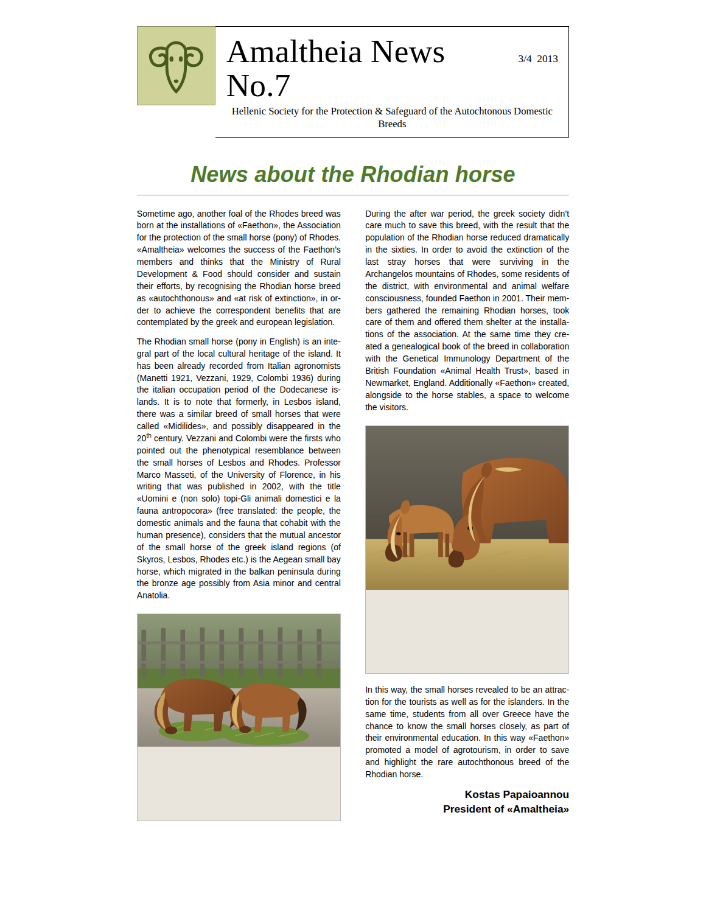Amaltheia News No.7
3/4 2013
Hellenic Society for the Protection & Safeguard of the Autochtonous Domestic Breeds
News about the Rhodian horse
Sometime ago, another foal of the Rhodes breed was born at the installations of «Faethon», the Association for the protection of the small horse (pony) of Rhodes. «Amaltheia» welcomes the success of the Faethon’s members and thinks that the Ministry of Rural Development & Food should consider and sustain their efforts, by recognising the Rhodian horse breed as «autochthonous» and «at risk of extinction», in order to achieve the correspondent benefits that are contemplated by the greek and european legislation.
The Rhodian small horse (pony in English) is an integral part of the local cultural heritage of the island. It has been already recorded from Italian agronomists (Manetti 1921, Vezzani, 1929, Colombi 1936) during the italian occupation period of the Dodecanese islands. It is to note that formerly, in Lesbos island, there was a similar breed of small horses that were called «Midilides», and possibly disappeared in the 20th century. Vezzani and Colombi were the firsts who pointed out the phenotypical resemblance between the small horses of Lesbos and Rhodes. Professor Marco Masseti, of the University of Florence, in his writing that was published in 2002, with the title «Uomini e (non solo) topi-Gli animali domestici e la fauna antropocora» (free translated: the people, the domestic animals and the fauna that cohabit with the human presence), considers that the mutual ancestor of the small horse of the greek island regions (of Skyros, Lesbos, Rhodes etc.) is the Aegean small bay horse, which migrated in the balkan peninsula during the bronze age possibly from Asia minor and central Anatolia.
During the after war period, the greek society didn’t care much to save this breed, with the result that the population of the Rhodian horse reduced dramatically in the sixties. In order to avoid the extinction of the last stray horses that were surviving in the Archangelos mountains of Rhodes, some residents of the district, with environmental and animal welfare consciousness, founded Faethon in 2001. Their members gathered the remaining Rhodian horses, took care of them and offered them shelter at the installations of the association. At the same time they created a genealogical book of the breed in collaboration with the Genetical Immunology Department of the British Foundation «Animal Health Trust», based in Newmarket, England. Additionally «Faethon» created, alongside to the horse stables, a space to welcome the visitors.
In this way, the small horses revealed to be an attraction for the tourists as well as for the islanders. In the same time, students from all over Greece have the chance to know the small horses closely, as part of their environmental education. In this way «Faethon» promoted a model of agrotourism, in order to save and highlight the rare autochthonous breed of the Rhodian horse.
Kostas Papaioannou President of «Amaltheia»